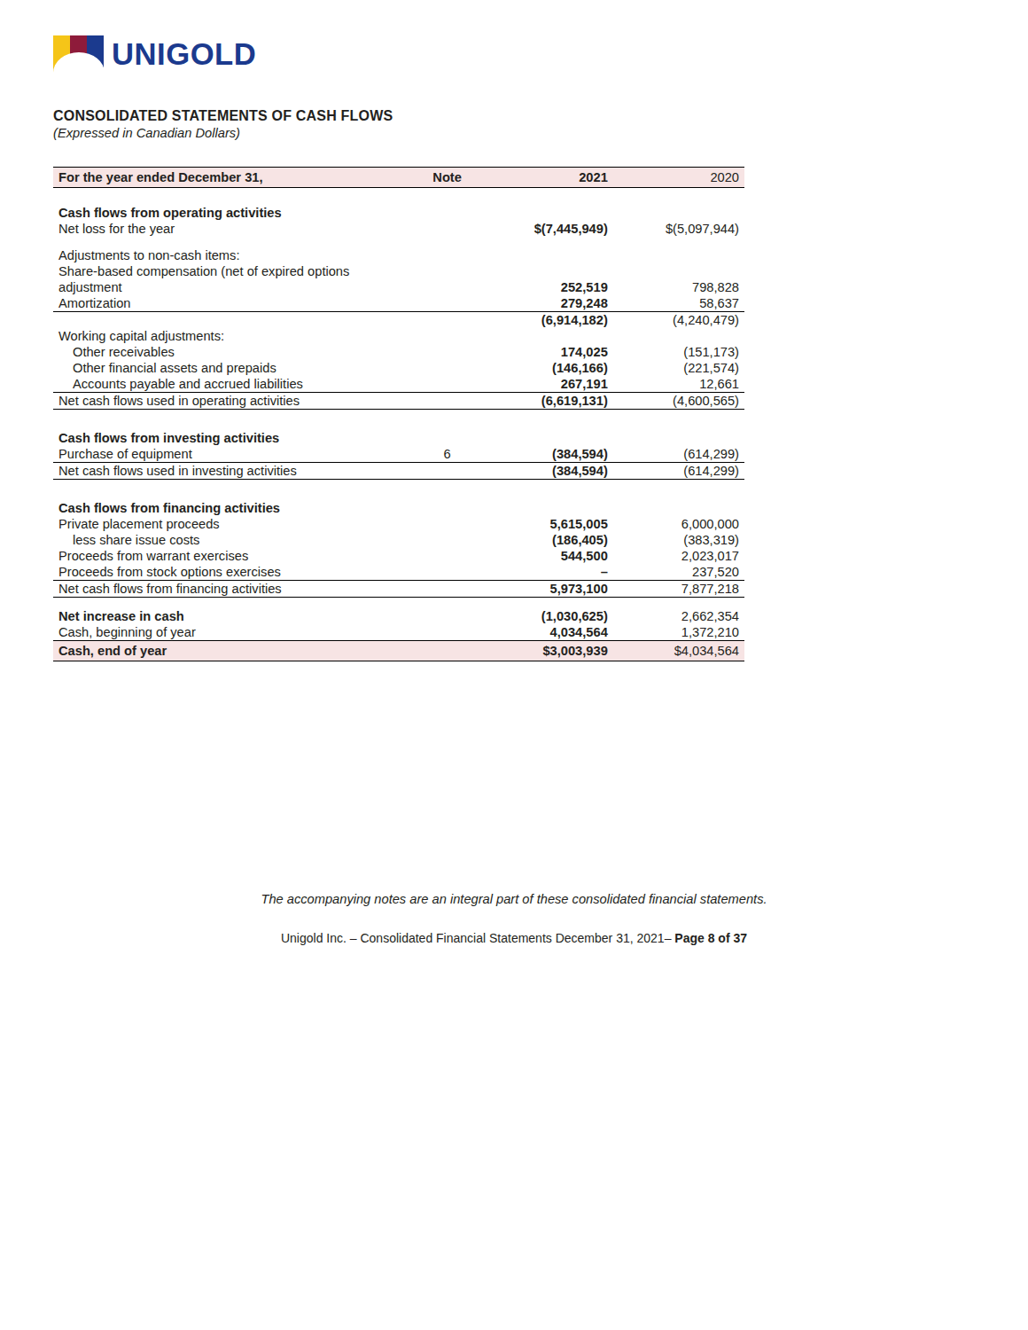UNIGOLD
CONSOLIDATED STATEMENTS OF CASH FLOWS
(Expressed in Canadian Dollars)
| For the year ended December 31, | Note | 2021 | 2020 |
| Cash flows from operating activities | | | |
| Net loss for the year | | $(7,445,949) | $(5,097,944) |
| Adjustments to non-cash items: | | | |
| Share-based compensation (net of expired options | | | |
| adjustment | | 252,519 | 798,828 |
| Amortization | | 279,248 | 58,637 |
| | | (6,914,182) | (4,240,479) |
| Working capital adjustments: | | | |
| Other receivables | | 174,025 | (151,173) |
| Other financial assets and prepaids | | (146,166) | (221,574) |
| Accounts payable and accrued liabilities | | 267,191 | 12,661 |
| Net cash flows used in operating activities | | (6,619,131) | (4,600,565) |
| Cash flows from investing activities | | | |
| Purchase of equipment | 6 | (384,594) | (614,299) |
| Net cash flows used in investing activities | | (384,594) | (614,299) |
| Cash flows from financing activities | | | |
| Private placement proceeds | | 5,615,005 | 6,000,000 |
| less share issue costs | | (186,405) | (383,319) |
| Proceeds from warrant exercises | | 544,500 | 2,023,017 |
| Proceeds from stock options exercises | | – | 237,520 |
| Net cash flows from financing activities | | 5,973,100 | 7,877,218 |
| Net increase in cash | | (1,030,625) | 2,662,354 |
| Cash, beginning of year | | 4,034,564 | 1,372,210 |
| Cash, end of year | | $3,003,939 | $4,034,564 |
The accompanying notes are an integral part of these consolidated financial statements.
Unigold Inc. – Consolidated Financial Statements December 31, 2021– Page 8 of 37